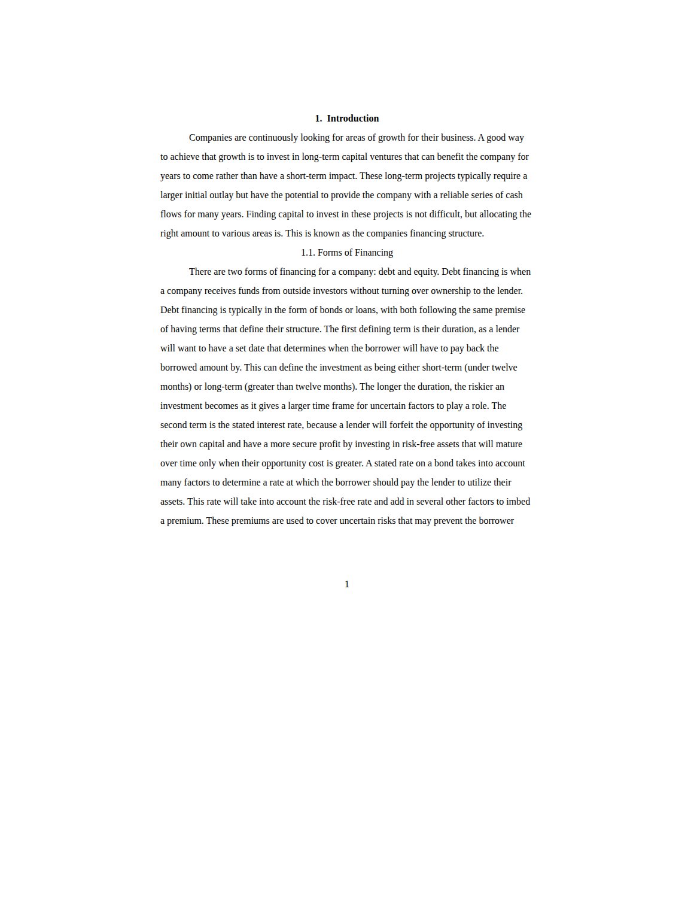1. Introduction
Companies are continuously looking for areas of growth for their business. A good way to achieve that growth is to invest in long-term capital ventures that can benefit the company for years to come rather than have a short-term impact. These long-term projects typically require a larger initial outlay but have the potential to provide the company with a reliable series of cash flows for many years. Finding capital to invest in these projects is not difficult, but allocating the right amount to various areas is. This is known as the companies financing structure.
1.1. Forms of Financing
There are two forms of financing for a company: debt and equity. Debt financing is when a company receives funds from outside investors without turning over ownership to the lender. Debt financing is typically in the form of bonds or loans, with both following the same premise of having terms that define their structure. The first defining term is their duration, as a lender will want to have a set date that determines when the borrower will have to pay back the borrowed amount by. This can define the investment as being either short-term (under twelve months) or long-term (greater than twelve months). The longer the duration, the riskier an investment becomes as it gives a larger time frame for uncertain factors to play a role. The second term is the stated interest rate, because a lender will forfeit the opportunity of investing their own capital and have a more secure profit by investing in risk-free assets that will mature over time only when their opportunity cost is greater. A stated rate on a bond takes into account many factors to determine a rate at which the borrower should pay the lender to utilize their assets. This rate will take into account the risk-free rate and add in several other factors to imbed a premium. These premiums are used to cover uncertain risks that may prevent the borrower
1